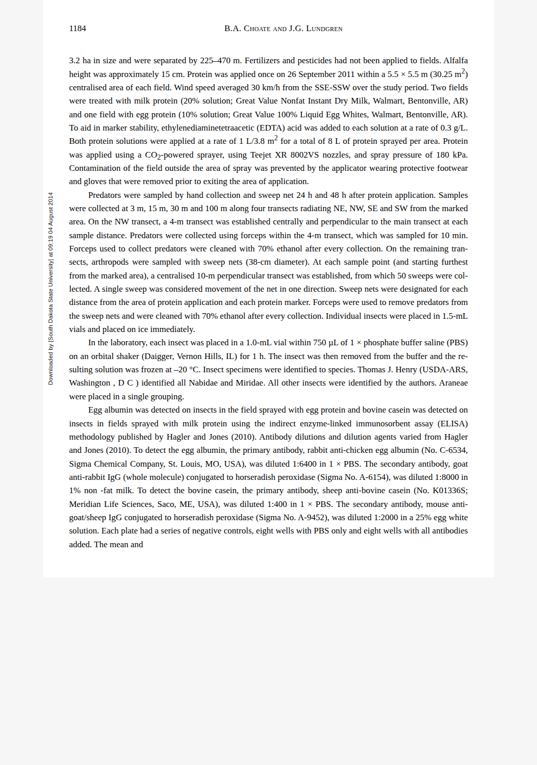Downloaded by [South Dakota State University] at 09:19 04 August 2014
1184 B.A. Choate and J.G. Lundgren
3.2 ha in size and were separated by 225–470 m. Fertilizers and pesticides had not been applied to fields. Alfalfa height was approximately 15 cm. Protein was applied once on 26 September 2011 within a 5.5 × 5.5 m (30.25 m2) centralised area of each field. Wind speed averaged 30 km/h from the SSE-SSW over the study period. Two fields were treated with milk protein (20% solution; Great Value Nonfat Instant Dry Milk, Walmart, Bentonville, AR) and one field with egg protein (10% solution; Great Value 100% Liquid Egg Whites, Walmart, Bentonville, AR). To aid in marker stability, ethylenediaminetetraacetic (EDTA) acid was added to each solution at a rate of 0.3 g/L. Both protein solutions were applied at a rate of 1 L/3.8 m2 for a total of 8 L of protein sprayed per area. Protein was applied using a CO2-powered sprayer, using Teejet XR 8002VS nozzles, and spray pressure of 180 kPa. Contamination of the field outside the area of spray was prevented by the applicator wearing protective footwear and gloves that were removed prior to exiting the area of application.
Predators were sampled by hand collection and sweep net 24 h and 48 h after protein application. Samples were collected at 3 m, 15 m, 30 m and 100 m along four transects radiating NE, NW, SE and SW from the marked area. On the NW transect, a 4-m transect was established centrally and perpendicular to the main transect at each sample distance. Predators were collected using forceps within the 4-m transect, which was sampled for 10 min. Forceps used to collect predators were cleaned with 70% ethanol after every collection. On the remaining transects, arthropods were sampled with sweep nets (38-cm diameter). At each sample point (and starting furthest from the marked area), a centralised 10-m perpendicular transect was established, from which 50 sweeps were collected. A single sweep was considered movement of the net in one direction. Sweep nets were designated for each distance from the area of protein application and each protein marker. Forceps were used to remove predators from the sweep nets and were cleaned with 70% ethanol after every collection. Individual insects were placed in 1.5-mL vials and placed on ice immediately.
In the laboratory, each insect was placed in a 1.0-mL vial within 750 µL of 1 × phosphate buffer saline (PBS) on an orbital shaker (Daigger, Vernon Hills, IL) for 1 h. The insect was then removed from the buffer and the resulting solution was frozen at –20 °C. Insect specimens were identified to species. Thomas J. Henry (USDA-ARS, Washington , D C ) identified all Nabidae and Miridae. All other insects were identified by the authors. Araneae were placed in a single grouping.
Egg albumin was detected on insects in the field sprayed with egg protein and bovine casein was detected on insects in fields sprayed with milk protein using the indirect enzyme-linked immunosorbent assay (ELISA) methodology published by Hagler and Jones (2010). Antibody dilutions and dilution agents varied from Hagler and Jones (2010). To detect the egg albumin, the primary antibody, rabbit anti-chicken egg albumin (No. C-6534, Sigma Chemical Company, St. Louis, MO, USA), was diluted 1:6400 in 1 × PBS. The secondary antibody, goat anti-rabbit IgG (whole molecule) conjugated to horseradish peroxidase (Sigma No. A-6154), was diluted 1:8000 in 1% non -fat milk. To detect the bovine casein, the primary antibody, sheep anti-bovine casein (No. K01336S; Meridian Life Sciences, Saco, ME, USA), was diluted 1:400 in 1 × PBS. The secondary antibody, mouse anti-goat/sheep IgG conjugated to horseradish peroxidase (Sigma No. A-9452), was diluted 1:2000 in a 25% egg white solution. Each plate had a series of negative controls, eight wells with PBS only and eight wells with all antibodies added. The mean and